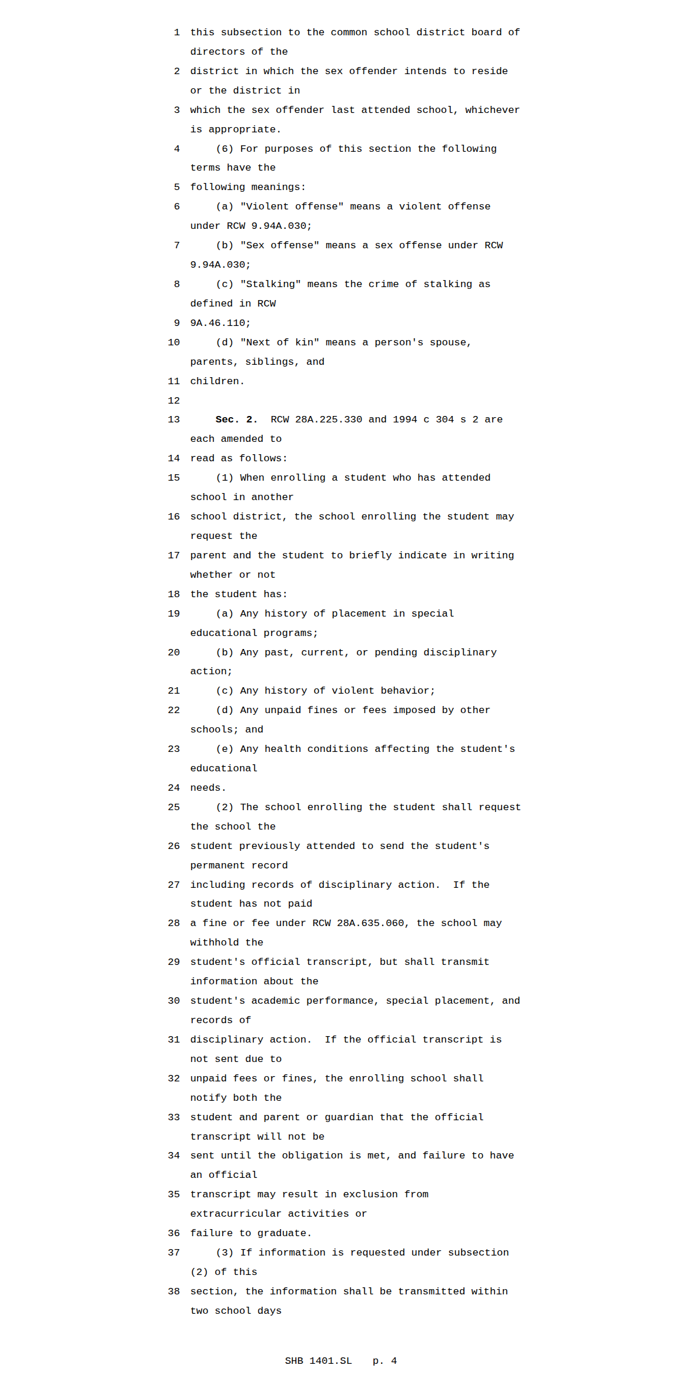this subsection to the common school district board of directors of the
district in which the sex offender intends to reside or the district in
which the sex offender last attended school, whichever is appropriate.
(6) For purposes of this section the following terms have the
following meanings:
(a) "Violent offense" means a violent offense under RCW 9.94A.030;
(b) "Sex offense" means a sex offense under RCW 9.94A.030;
(c) "Stalking" means the crime of stalking as defined in RCW
9A.46.110;
(d) "Next of kin" means a person's spouse, parents, siblings, and
children.
Sec. 2. RCW 28A.225.330 and 1994 c 304 s 2 are each amended to
read as follows:
(1) When enrolling a student who has attended school in another
school district, the school enrolling the student may request the
parent and the student to briefly indicate in writing whether or not
the student has:
(a) Any history of placement in special educational programs;
(b) Any past, current, or pending disciplinary action;
(c) Any history of violent behavior;
(d) Any unpaid fines or fees imposed by other schools; and
(e) Any health conditions affecting the student's educational
needs.
(2) The school enrolling the student shall request the school the
student previously attended to send the student's permanent record
including records of disciplinary action. If the student has not paid
a fine or fee under RCW 28A.635.060, the school may withhold the
student's official transcript, but shall transmit information about the
student's academic performance, special placement, and records of
disciplinary action. If the official transcript is not sent due to
unpaid fees or fines, the enrolling school shall notify both the
student and parent or guardian that the official transcript will not be
sent until the obligation is met, and failure to have an official
transcript may result in exclusion from extracurricular activities or
failure to graduate.
(3) If information is requested under subsection (2) of this
section, the information shall be transmitted within two school days
SHB 1401.SL p. 4